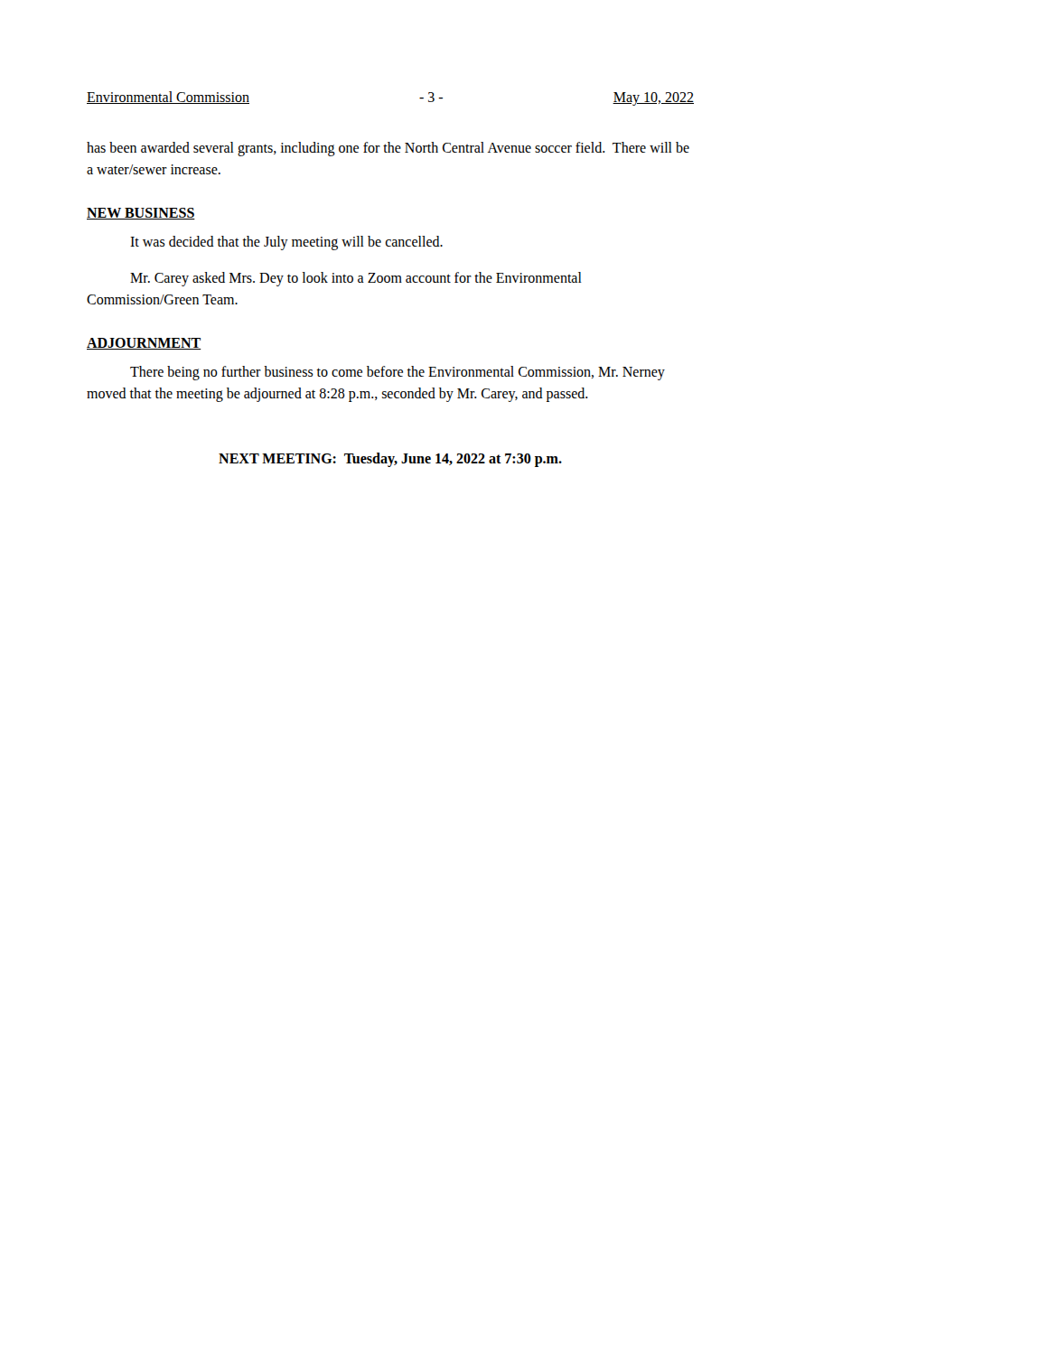Environmental Commission - 3 - May 10, 2022
has been awarded several grants, including one for the North Central Avenue soccer field. There will be a water/sewer increase.
NEW BUSINESS
It was decided that the July meeting will be cancelled.
Mr. Carey asked Mrs. Dey to look into a Zoom account for the Environmental Commission/Green Team.
ADJOURNMENT
There being no further business to come before the Environmental Commission, Mr. Nerney moved that the meeting be adjourned at 8:28 p.m., seconded by Mr. Carey, and passed.
NEXT MEETING: Tuesday, June 14, 2022 at 7:30 p.m.